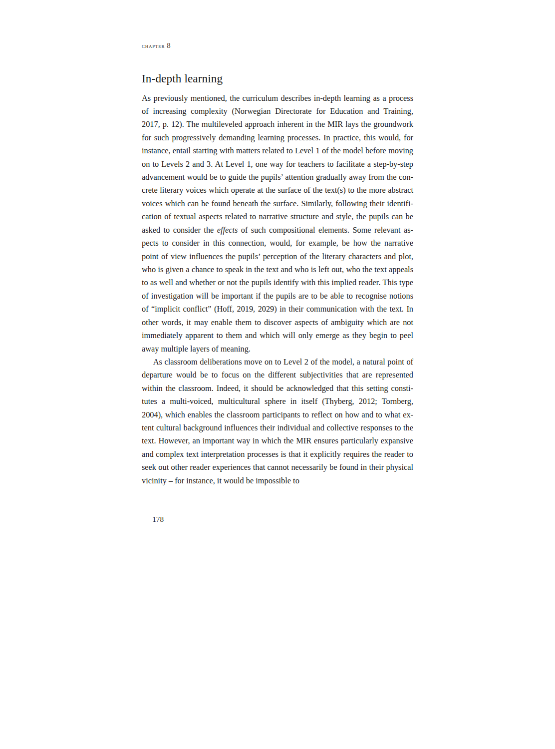chapter 8
In-depth learning
As previously mentioned, the curriculum describes in-depth learning as a process of increasing complexity (Norwegian Directorate for Education and Training, 2017, p. 12). The multileveled approach inherent in the MIR lays the groundwork for such progressively demanding learning processes. In practice, this would, for instance, entail starting with matters related to Level 1 of the model before moving on to Levels 2 and 3. At Level 1, one way for teachers to facilitate a step-by-step advancement would be to guide the pupils’ attention gradually away from the concrete literary voices which operate at the surface of the text(s) to the more abstract voices which can be found beneath the surface. Similarly, following their identification of textual aspects related to narrative structure and style, the pupils can be asked to consider the effects of such compositional elements. Some relevant aspects to consider in this connection, would, for example, be how the narrative point of view influences the pupils’ perception of the literary characters and plot, who is given a chance to speak in the text and who is left out, who the text appeals to as well and whether or not the pupils identify with this implied reader. This type of investigation will be important if the pupils are to be able to recognise notions of “implicit conflict” (Hoff, 2019, 2029) in their communication with the text. In other words, it may enable them to discover aspects of ambiguity which are not immediately apparent to them and which will only emerge as they begin to peel away multiple layers of meaning.
As classroom deliberations move on to Level 2 of the model, a natural point of departure would be to focus on the different subjectivities that are represented within the classroom. Indeed, it should be acknowledged that this setting constitutes a multi-voiced, multicultural sphere in itself (Thyberg, 2012; Tornberg, 2004), which enables the classroom participants to reflect on how and to what extent cultural background influences their individual and collective responses to the text. However, an important way in which the MIR ensures particularly expansive and complex text interpretation processes is that it explicitly requires the reader to seek out other reader experiences that cannot necessarily be found in their physical vicinity – for instance, it would be impossible to
178